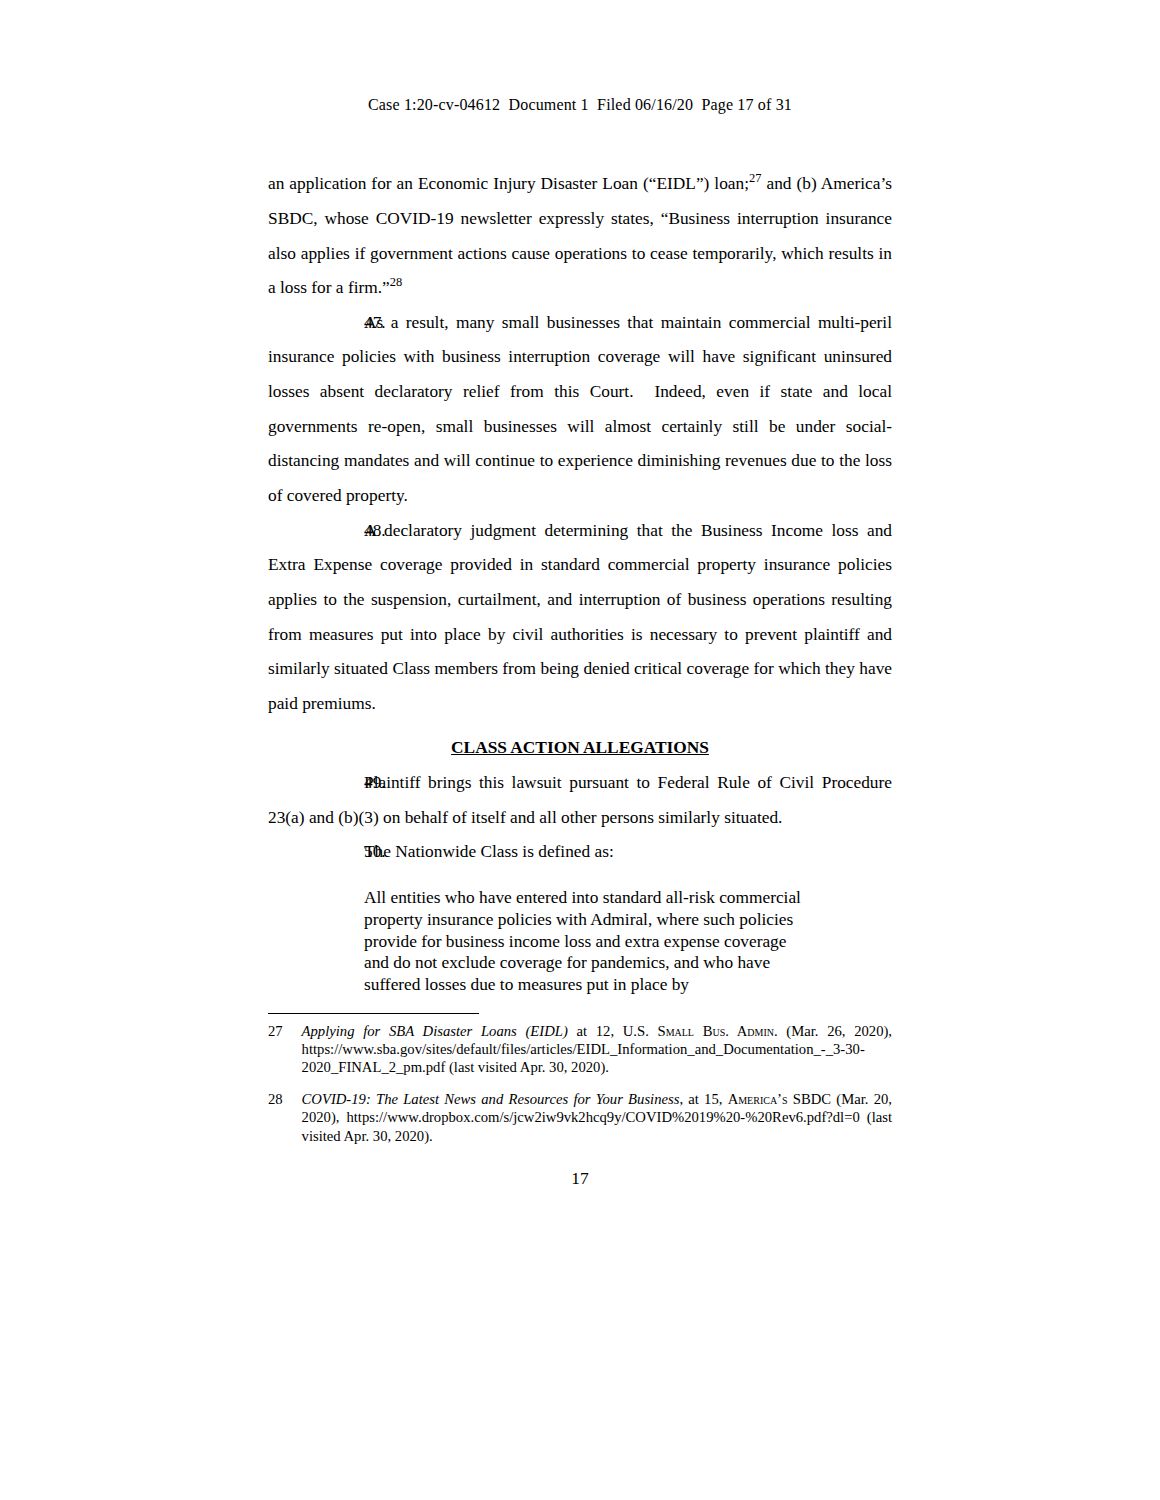Case 1:20-cv-04612 Document 1 Filed 06/16/20 Page 17 of 31
an application for an Economic Injury Disaster Loan (“EIDL”) loan;27 and (b) America’s SBDC, whose COVID-19 newsletter expressly states, “Business interruption insurance also applies if government actions cause operations to cease temporarily, which results in a loss for a firm.”28
47. As a result, many small businesses that maintain commercial multi-peril insurance policies with business interruption coverage will have significant uninsured losses absent declaratory relief from this Court. Indeed, even if state and local governments re-open, small businesses will almost certainly still be under social-distancing mandates and will continue to experience diminishing revenues due to the loss of covered property.
48. A declaratory judgment determining that the Business Income loss and Extra Expense coverage provided in standard commercial property insurance policies applies to the suspension, curtailment, and interruption of business operations resulting from measures put into place by civil authorities is necessary to prevent plaintiff and similarly situated Class members from being denied critical coverage for which they have paid premiums.
CLASS ACTION ALLEGATIONS
49. Plaintiff brings this lawsuit pursuant to Federal Rule of Civil Procedure 23(a) and (b)(3) on behalf of itself and all other persons similarly situated.
50. The Nationwide Class is defined as:
All entities who have entered into standard all-risk commercial property insurance policies with Admiral, where such policies provide for business income loss and extra expense coverage and do not exclude coverage for pandemics, and who have suffered losses due to measures put in place by
27 Applying for SBA Disaster Loans (EIDL) at 12, U.S. Small Bus. Admin. (Mar. 26, 2020), https://www.sba.gov/sites/default/files/articles/EIDL_Information_and_Documentation_-_3-30-2020_FINAL_2_pm.pdf (last visited Apr. 30, 2020).
28 COVID-19: The Latest News and Resources for Your Business, at 15, America’s SBDC (Mar. 20, 2020), https://www.dropbox.com/s/jcw2iw9vk2hcq9y/COVID%2019%20-%20Rev6.pdf?dl=0 (last visited Apr. 30, 2020).
17